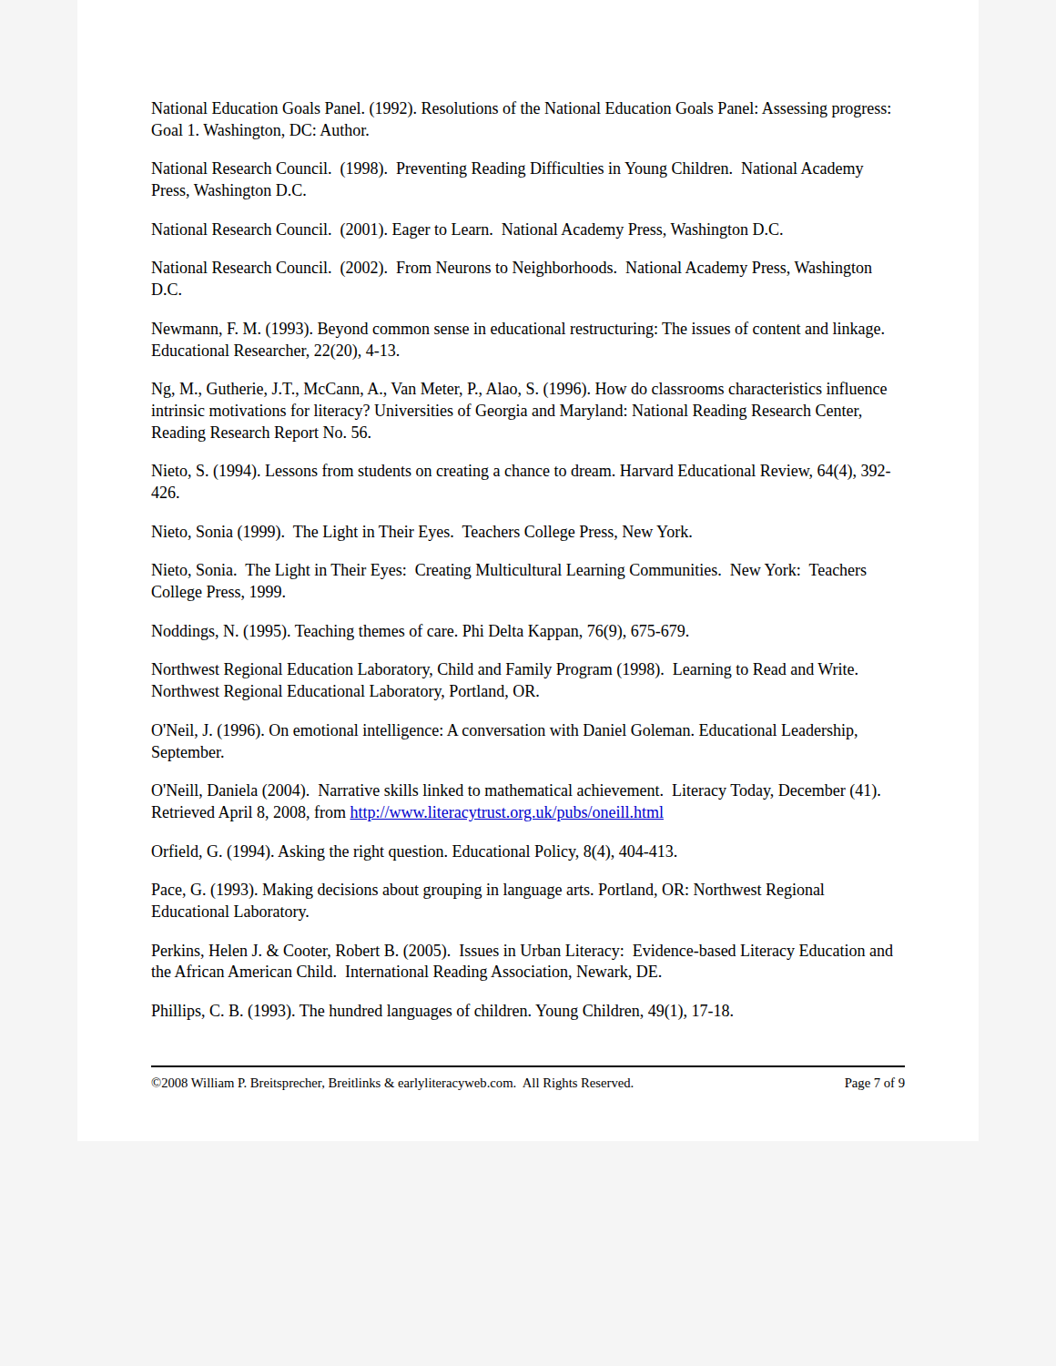National Education Goals Panel. (1992). Resolutions of the National Education Goals Panel: Assessing progress: Goal 1. Washington, DC: Author.
National Research Council. (1998). Preventing Reading Difficulties in Young Children. National Academy Press, Washington D.C.
National Research Council. (2001). Eager to Learn. National Academy Press, Washington D.C.
National Research Council. (2002). From Neurons to Neighborhoods. National Academy Press, Washington D.C.
Newmann, F. M. (1993). Beyond common sense in educational restructuring: The issues of content and linkage. Educational Researcher, 22(20), 4-13.
Ng, M., Gutherie, J.T., McCann, A., Van Meter, P., Alao, S. (1996). How do classrooms characteristics influence intrinsic motivations for literacy? Universities of Georgia and Maryland: National Reading Research Center, Reading Research Report No. 56.
Nieto, S. (1994). Lessons from students on creating a chance to dream. Harvard Educational Review, 64(4), 392-426.
Nieto, Sonia (1999). The Light in Their Eyes. Teachers College Press, New York.
Nieto, Sonia. The Light in Their Eyes: Creating Multicultural Learning Communities. New York: Teachers College Press, 1999.
Noddings, N. (1995). Teaching themes of care. Phi Delta Kappan, 76(9), 675-679.
Northwest Regional Education Laboratory, Child and Family Program (1998). Learning to Read and Write. Northwest Regional Educational Laboratory, Portland, OR.
O'Neil, J. (1996). On emotional intelligence: A conversation with Daniel Goleman. Educational Leadership, September.
O'Neill, Daniela (2004). Narrative skills linked to mathematical achievement. Literacy Today, December (41). Retrieved April 8, 2008, from http://www.literacytrust.org.uk/pubs/oneill.html
Orfield, G. (1994). Asking the right question. Educational Policy, 8(4), 404-413.
Pace, G. (1993). Making decisions about grouping in language arts. Portland, OR: Northwest Regional Educational Laboratory.
Perkins, Helen J. & Cooter, Robert B. (2005). Issues in Urban Literacy: Evidence-based Literacy Education and the African American Child. International Reading Association, Newark, DE.
Phillips, C. B. (1993). The hundred languages of children. Young Children, 49(1), 17-18.
©2008 William P. Breitsprecher, Breitlinks & earlyliteracyweb.com. All Rights Reserved. Page 7 of 9